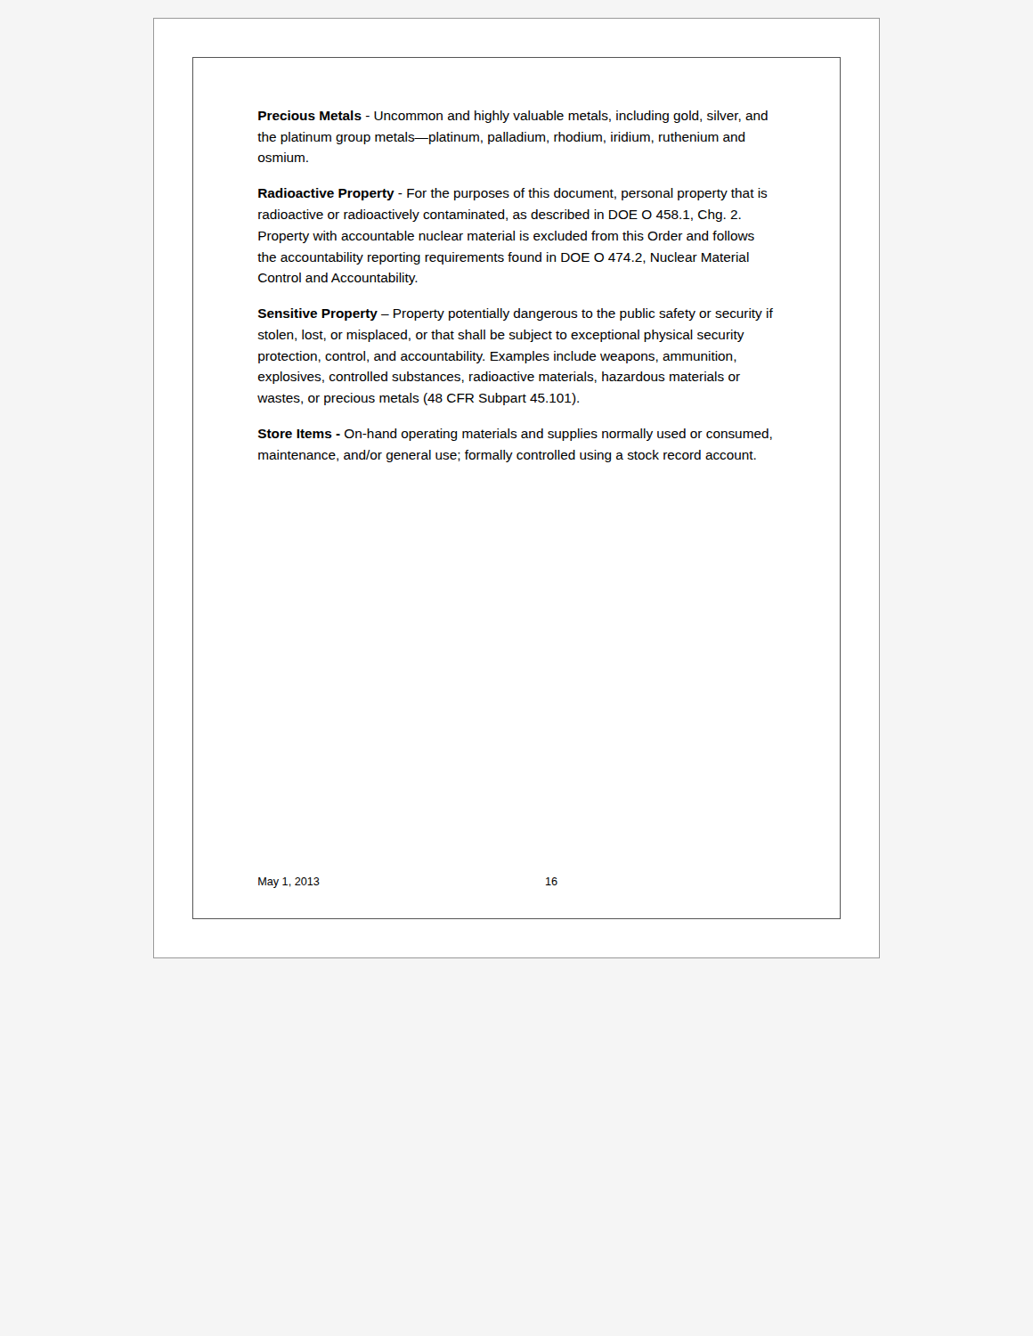Precious Metals - Uncommon and highly valuable metals, including gold, silver, and the platinum group metals—platinum, palladium, rhodium, iridium, ruthenium and osmium.
Radioactive Property - For the purposes of this document, personal property that is radioactive or radioactively contaminated, as described in DOE O 458.1, Chg. 2. Property with accountable nuclear material is excluded from this Order and follows the accountability reporting requirements found in DOE O 474.2, Nuclear Material Control and Accountability.
Sensitive Property – Property potentially dangerous to the public safety or security if stolen, lost, or misplaced, or that shall be subject to exceptional physical security protection, control, and accountability. Examples include weapons, ammunition, explosives, controlled substances, radioactive materials, hazardous materials or wastes, or precious metals (48 CFR Subpart 45.101).
Store Items - On-hand operating materials and supplies normally used or consumed, maintenance, and/or general use; formally controlled using a stock record account.
May 1, 2013 16